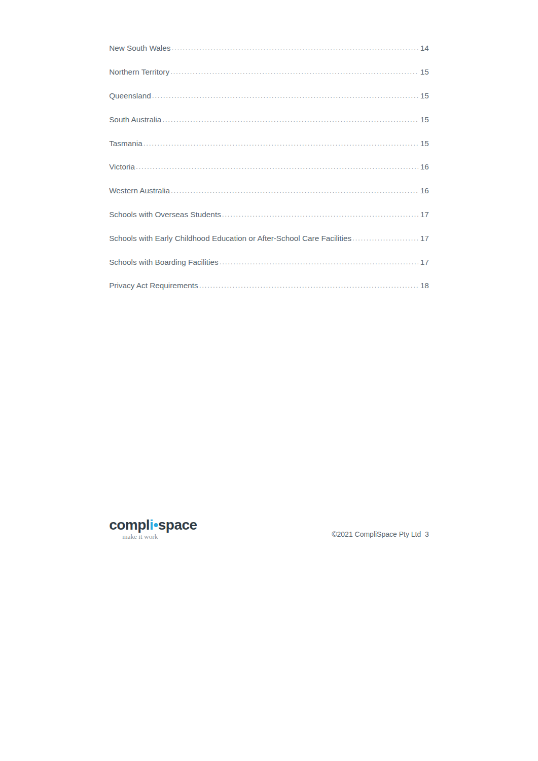New South Wales .................................................................................................................................. 14
Northern Territory ................................................................................................................................ 15
Queensland ....................................................................................................................................... 15
South Australia ................................................................................................................................... 15
Tasmania .......................................................................................................................................... 15
Victoria ............................................................................................................................................. 16
Western Australia ................................................................................................................................ 16
Schools with Overseas Students ................................................................................................. 17
Schools with Early Childhood Education or After-School Care Facilities ..................................... 17
Schools with Boarding Facilities .................................................................................................. 17
Privacy Act Requirements ......................................................................................................... 18
compli•space
make it work
©2021 CompliSpace Pty Ltd 3